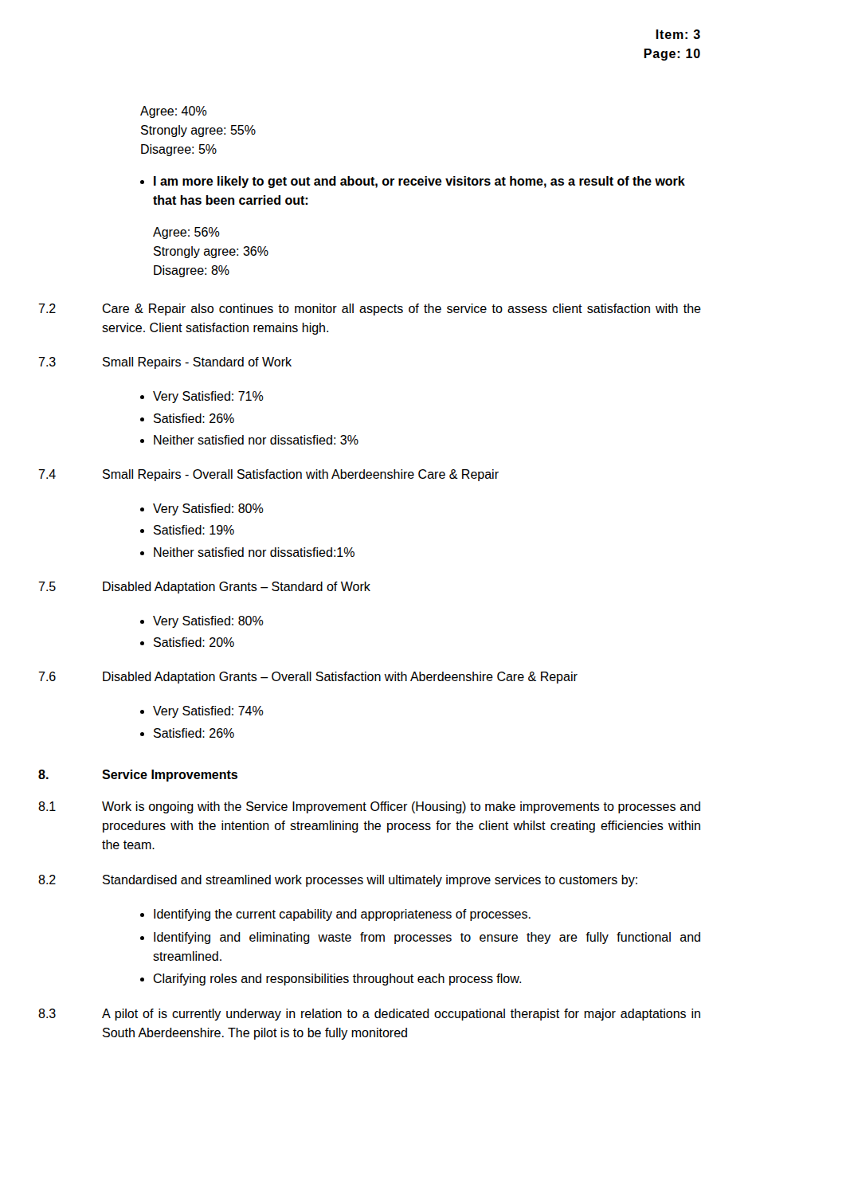Item: 3
Page: 10
Agree: 40%
Strongly agree: 55%
Disagree: 5%
I am more likely to get out and about, or receive visitors at home, as a result of the work that has been carried out:
Agree: 56%
Strongly agree: 36%
Disagree: 8%
7.2
Care & Repair also continues to monitor all aspects of the service to assess client satisfaction with the service. Client satisfaction remains high.
7.3
Small Repairs - Standard of Work
Very Satisfied: 71%
Satisfied: 26%
Neither satisfied nor dissatisfied: 3%
7.4
Small Repairs - Overall Satisfaction with Aberdeenshire Care & Repair
Very Satisfied: 80%
Satisfied: 19%
Neither satisfied nor dissatisfied:1%
7.5
Disabled Adaptation Grants – Standard of Work
Very Satisfied: 80%
Satisfied: 20%
7.6
Disabled Adaptation Grants – Overall Satisfaction with Aberdeenshire Care & Repair
Very Satisfied: 74%
Satisfied: 26%
8.
Service Improvements
8.1
Work is ongoing with the Service Improvement Officer (Housing) to make improvements to processes and procedures with the intention of streamlining the process for the client whilst creating efficiencies within the team.
8.2
Standardised and streamlined work processes will ultimately improve services to customers by:
Identifying the current capability and appropriateness of processes.
Identifying and eliminating waste from processes to ensure they are fully functional and streamlined.
Clarifying roles and responsibilities throughout each process flow.
8.3
A pilot of is currently underway in relation to a dedicated occupational therapist for major adaptations in South Aberdeenshire. The pilot is to be fully monitored